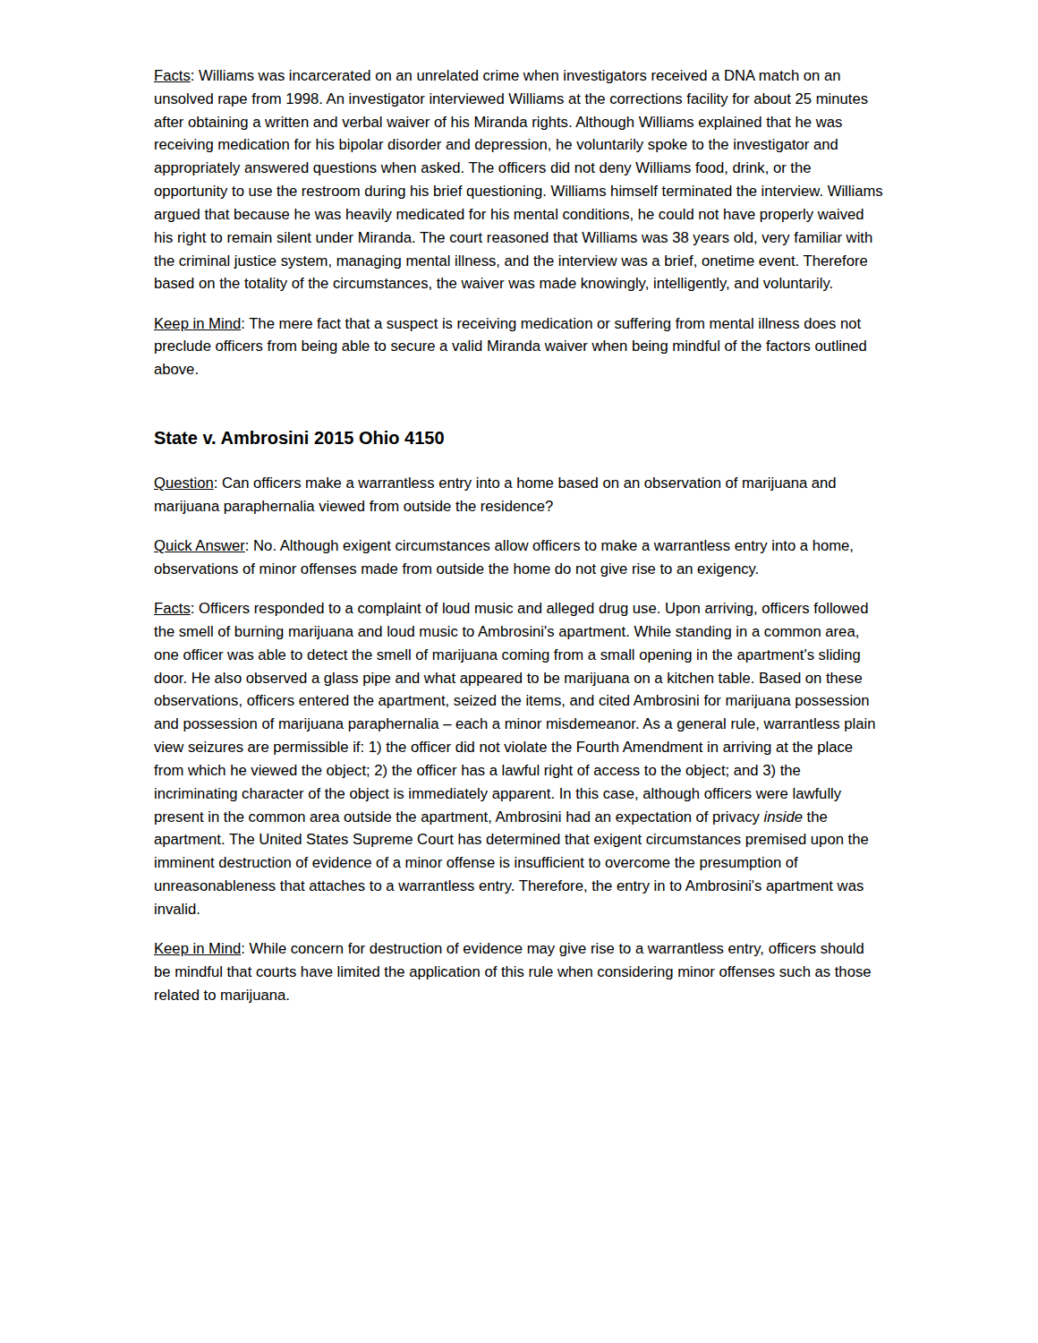Facts: Williams was incarcerated on an unrelated crime when investigators received a DNA match on an unsolved rape from 1998. An investigator interviewed Williams at the corrections facility for about 25 minutes after obtaining a written and verbal waiver of his Miranda rights. Although Williams explained that he was receiving medication for his bipolar disorder and depression, he voluntarily spoke to the investigator and appropriately answered questions when asked. The officers did not deny Williams food, drink, or the opportunity to use the restroom during his brief questioning. Williams himself terminated the interview. Williams argued that because he was heavily medicated for his mental conditions, he could not have properly waived his right to remain silent under Miranda. The court reasoned that Williams was 38 years old, very familiar with the criminal justice system, managing mental illness, and the interview was a brief, onetime event. Therefore based on the totality of the circumstances, the waiver was made knowingly, intelligently, and voluntarily.
Keep in Mind: The mere fact that a suspect is receiving medication or suffering from mental illness does not preclude officers from being able to secure a valid Miranda waiver when being mindful of the factors outlined above.
State v. Ambrosini 2015 Ohio 4150
Question: Can officers make a warrantless entry into a home based on an observation of marijuana and marijuana paraphernalia viewed from outside the residence?
Quick Answer: No. Although exigent circumstances allow officers to make a warrantless entry into a home, observations of minor offenses made from outside the home do not give rise to an exigency.
Facts: Officers responded to a complaint of loud music and alleged drug use. Upon arriving, officers followed the smell of burning marijuana and loud music to Ambrosini's apartment. While standing in a common area, one officer was able to detect the smell of marijuana coming from a small opening in the apartment's sliding door. He also observed a glass pipe and what appeared to be marijuana on a kitchen table. Based on these observations, officers entered the apartment, seized the items, and cited Ambrosini for marijuana possession and possession of marijuana paraphernalia – each a minor misdemeanor. As a general rule, warrantless plain view seizures are permissible if: 1) the officer did not violate the Fourth Amendment in arriving at the place from which he viewed the object; 2) the officer has a lawful right of access to the object; and 3) the incriminating character of the object is immediately apparent. In this case, although officers were lawfully present in the common area outside the apartment, Ambrosini had an expectation of privacy inside the apartment. The United States Supreme Court has determined that exigent circumstances premised upon the imminent destruction of evidence of a minor offense is insufficient to overcome the presumption of unreasonableness that attaches to a warrantless entry. Therefore, the entry in to Ambrosini's apartment was invalid.
Keep in Mind: While concern for destruction of evidence may give rise to a warrantless entry, officers should be mindful that courts have limited the application of this rule when considering minor offenses such as those related to marijuana.